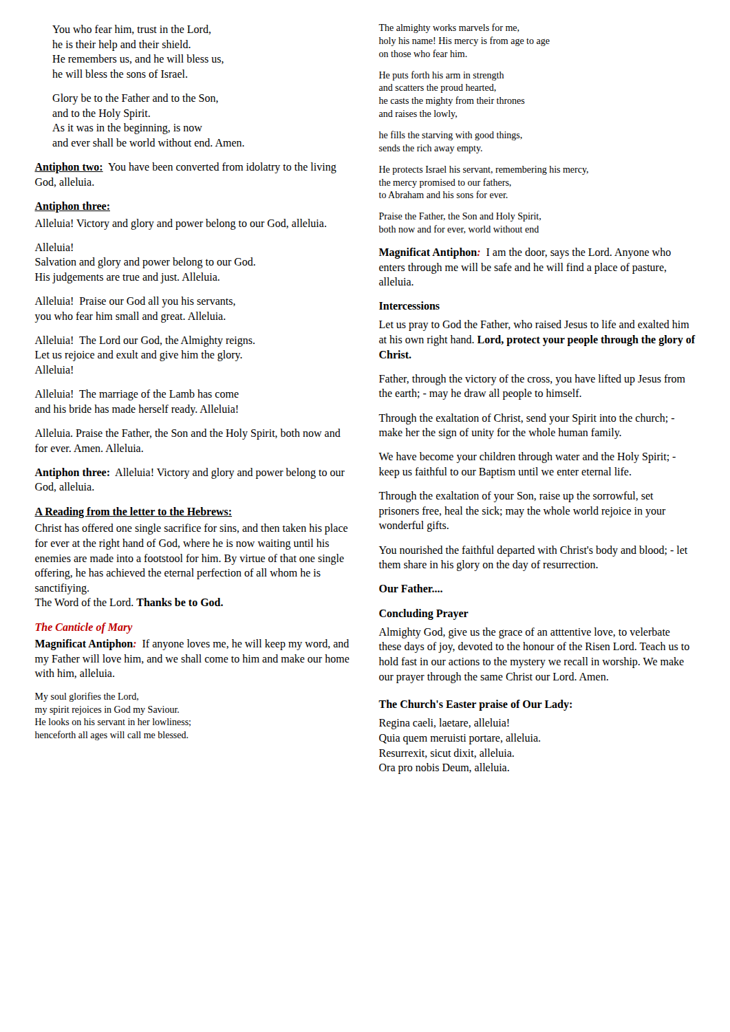You who fear him, trust in the Lord,
he is their help and their shield.
He remembers us, and he will bless us,
he will bless the sons of Israel.
Glory be to the Father and to the Son,
and to the Holy Spirit.
As it was in the beginning, is now
and ever shall be world without end. Amen.
Antiphon two: You have been converted from idolatry to the living God, alleluia.
Antiphon three:
Alleluia! Victory and glory and power belong to our God, alleluia.
Alleluia!
Salvation and glory and power belong to our God.
His judgements are true and just. Alleluia.
Alleluia! Praise our God all you his servants,
you who fear him small and great. Alleluia.
Alleluia! The Lord our God, the Almighty reigns.
Let us rejoice and exult and give him the glory.
Alleluia!
Alleluia! The marriage of the Lamb has come
and his bride has made herself ready. Alleluia!
Alleluia. Praise the Father, the Son and the Holy Spirit, both now and for ever. Amen. Alleluia.
Antiphon three: Alleluia! Victory and glory and power belong to our God, alleluia.
A Reading from the letter to the Hebrews:
Christ has offered one single sacrifice for sins, and then taken his place for ever at the right hand of God, where he is now waiting until his enemies are made into a footstool for him. By virtue of that one single offering, he has achieved the eternal perfection of all whom he is sanctifiying.
The Word of the Lord. Thanks be to God.
The Canticle of Mary
Magnificat Antiphon: If anyone loves me, he will keep my word, and my Father will love him, and we shall come to him and make our home with him, alleluia.
My soul glorifies the Lord,
my spirit rejoices in God my Saviour.
He looks on his servant in her lowliness;
henceforth all ages will call me blessed.
The almighty works marvels for me,
holy his name! His mercy is from age to age
on those who fear him.
He puts forth his arm in strength
and scatters the proud hearted,
he casts the mighty from their thrones
and raises the lowly,
he fills the starving with good things,
sends the rich away empty.
He protects Israel his servant, remembering his mercy,
the mercy promised to our fathers,
to Abraham and his sons for ever.
Praise the Father, the Son and Holy Spirit,
both now and for ever, world without end
Magnificat Antiphon: I am the door, says the Lord. Anyone who enters through me will be safe and he will find a place of pasture, alleluia.
Intercessions
Let us pray to God the Father, who raised Jesus to life and exalted him at his own right hand. Lord, protect your people through the glory of Christ.
Father, through the victory of the cross, you have lifted up Jesus from the earth; - may he draw all people to himself.
Through the exaltation of Christ, send your Spirit into the church; - make her the sign of unity for the whole human family.
We have become your children through water and the Holy Spirit; - keep us faithful to our Baptism until we enter eternal life.
Through the exaltation of your Son, raise up the sorrowful, set prisoners free, heal the sick; may the whole world rejoice in your wonderful gifts.
You nourished the faithful departed with Christ's body and blood; - let them share in his glory on the day of resurrection.
Our Father....
Concluding Prayer
Almighty God, give us the grace of an atttentive love, to velerbate these days of joy, devoted to the honour of the Risen Lord. Teach us to hold fast in our actions to the mystery we recall in worship. We make our prayer through the same Christ our Lord. Amen.
The Church's Easter praise of Our Lady:
Regina caeli, laetare, alleluia!
Quia quem meruisti portare, alleluia.
Resurrexit, sicut dixit, alleluia.
Ora pro nobis Deum, alleluia.